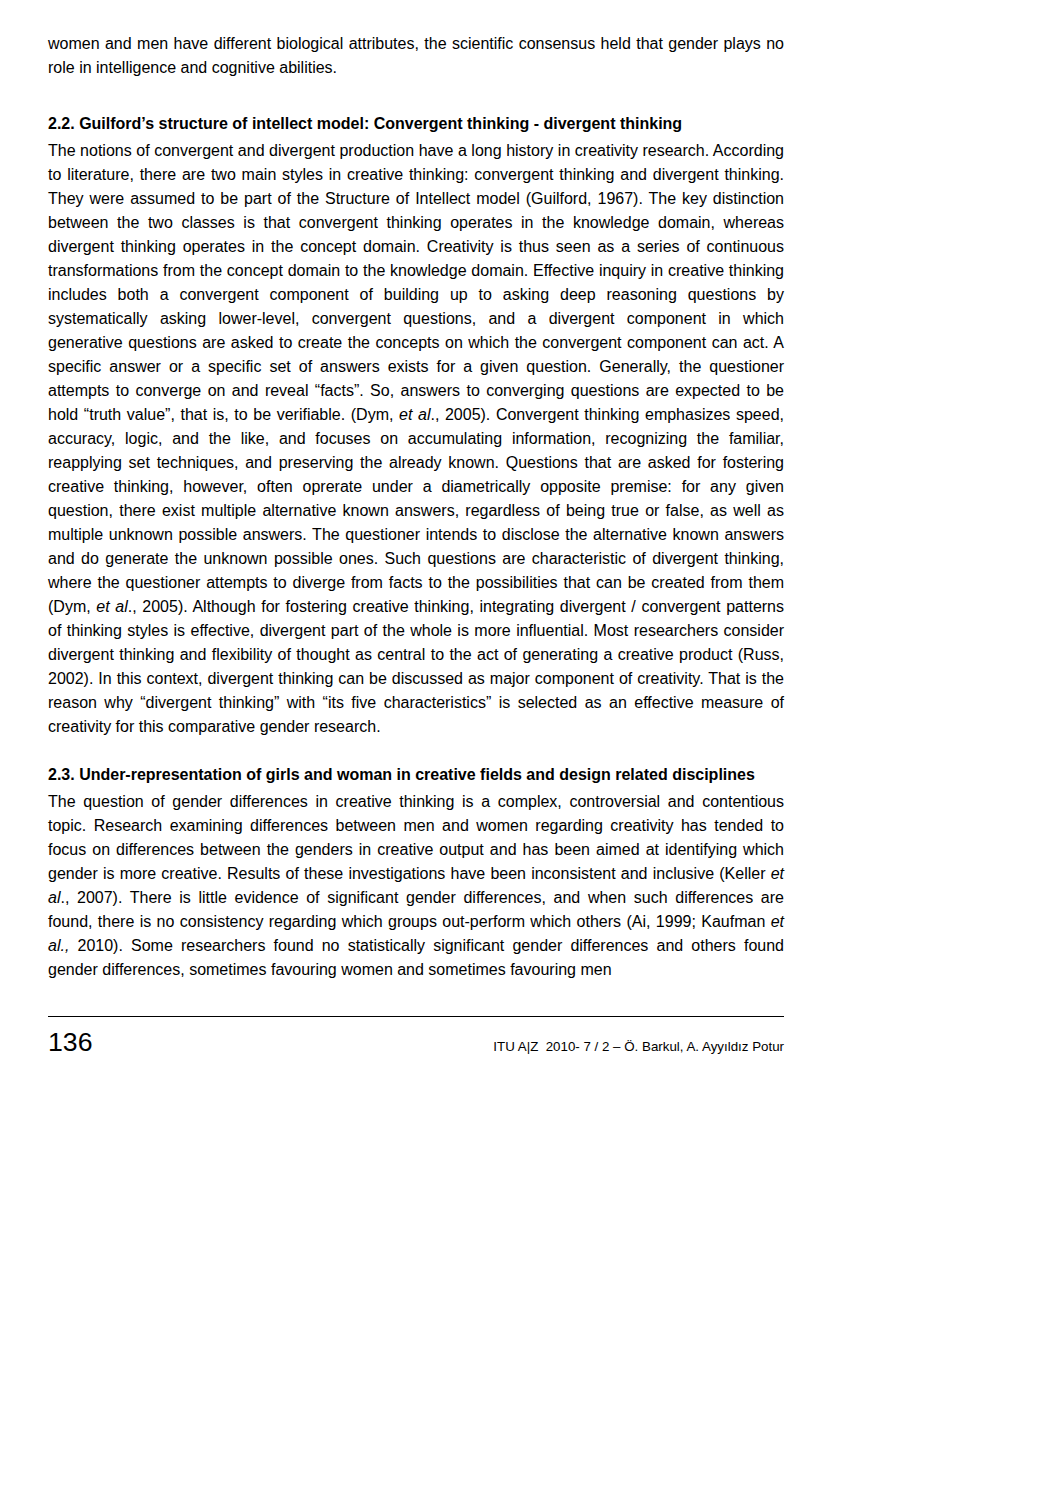women and men have different biological attributes, the scientific consensus held that gender plays no role in intelligence and cognitive abilities.
2.2. Guilford’s structure of intellect model: Convergent thinking - divergent thinking
The notions of convergent and divergent production have a long history in creativity research. According to literature, there are two main styles in creative thinking: convergent thinking and divergent thinking. They were assumed to be part of the Structure of Intellect model (Guilford, 1967). The key distinction between the two classes is that convergent thinking operates in the knowledge domain, whereas divergent thinking operates in the concept domain. Creativity is thus seen as a series of continuous transformations from the concept domain to the knowledge domain. Effective inquiry in creative thinking includes both a convergent component of building up to asking deep reasoning questions by systematically asking lower-level, convergent questions, and a divergent component in which generative questions are asked to create the concepts on which the convergent component can act. A specific answer or a specific set of answers exists for a given question. Generally, the questioner attempts to converge on and reveal “facts”. So, answers to converging questions are expected to be hold “truth value”, that is, to be verifiable. (Dym, et al., 2005). Convergent thinking emphasizes speed, accuracy, logic, and the like, and focuses on accumulating information, recognizing the familiar, reapplying set techniques, and preserving the already known. Questions that are asked for fostering creative thinking, however, often oprerate under a diametrically opposite premise: for any given question, there exist multiple alternative known answers, regardless of being true or false, as well as multiple unknown possible answers. The questioner intends to disclose the alternative known answers and do generate the unknown possible ones. Such questions are characteristic of divergent thinking, where the questioner attempts to diverge from facts to the possibilities that can be created from them (Dym, et al., 2005). Although for fostering creative thinking, integrating divergent / convergent patterns of thinking styles is effective, divergent part of the whole is more influential. Most researchers consider divergent thinking and flexibility of thought as central to the act of generating a creative product (Russ, 2002). In this context, divergent thinking can be discussed as major component of creativity. That is the reason why “divergent thinking” with “its five characteristics” is selected as an effective measure of creativity for this comparative gender research.
2.3. Under-representation of girls and woman in creative fields and design related disciplines
The question of gender differences in creative thinking is a complex, controversial and contentious topic. Research examining differences between men and women regarding creativity has tended to focus on differences between the genders in creative output and has been aimed at identifying which gender is more creative. Results of these investigations have been inconsistent and inclusive (Keller et al., 2007). There is little evidence of significant gender differences, and when such differences are found, there is no consistency regarding which groups out-perform which others (Ai, 1999; Kaufman et al., 2010). Some researchers found no statistically significant gender differences and others found gender differences, sometimes favouring women and sometimes favouring men
136 ITU A|Z 2010- 7 / 2 – Ö. Barkul, A. Ayyıldız Potur